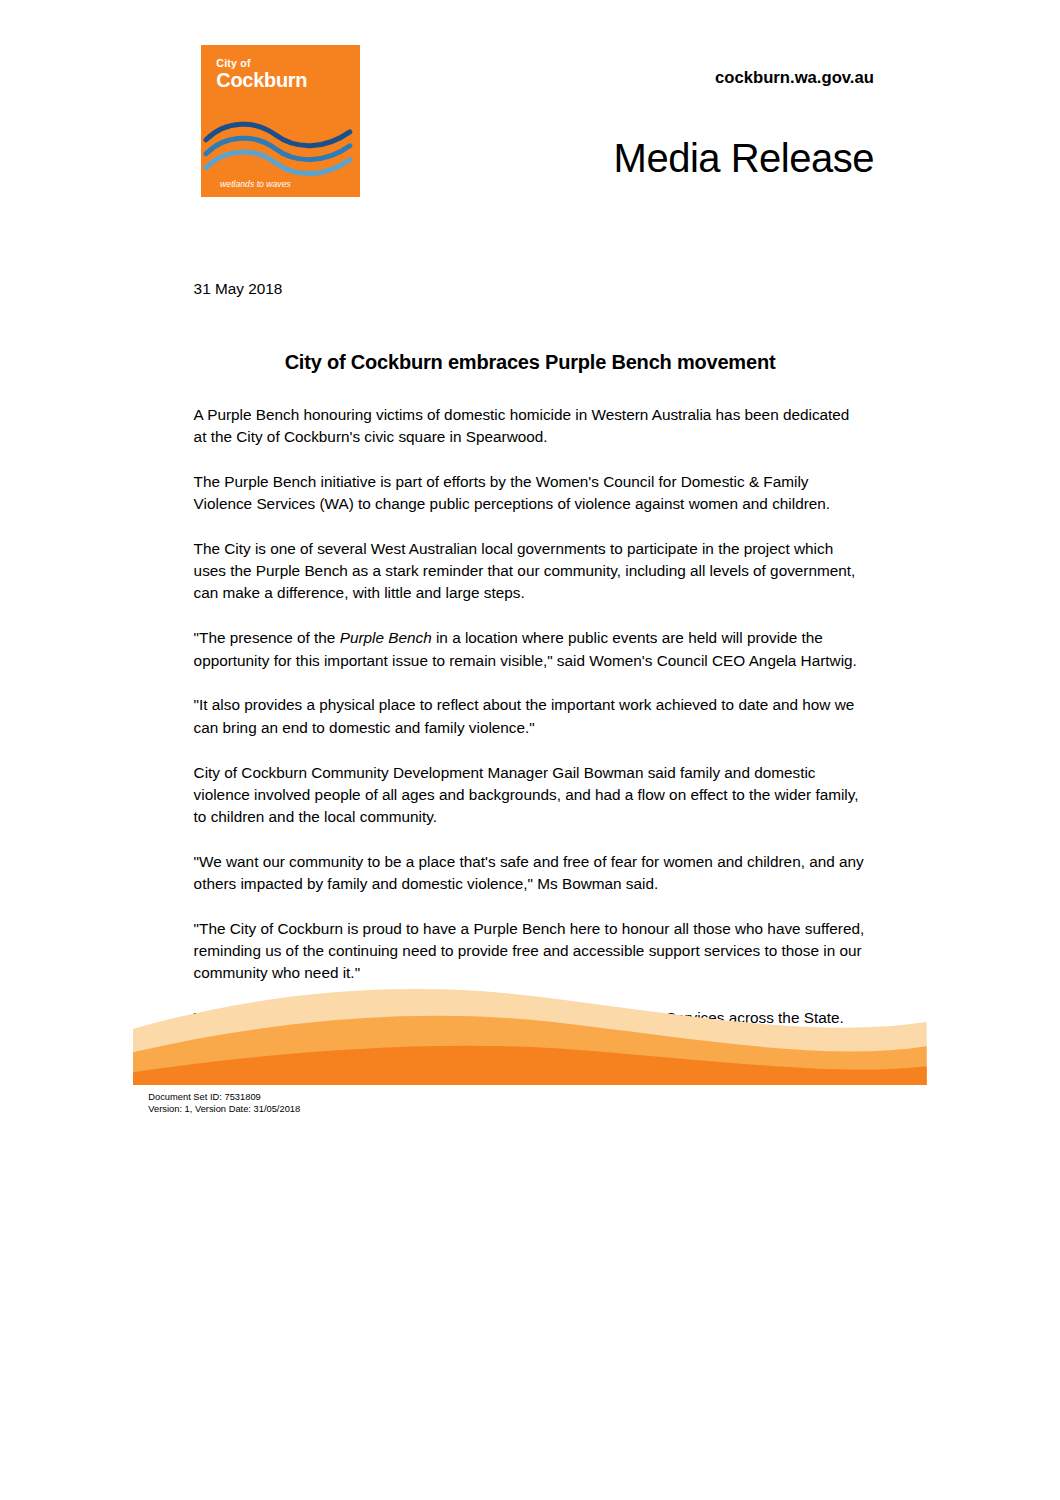City of
Cockburn
wetlands to waves
cockburn.wa.gov.au
Media Release
31 May 2018
City of Cockburn embraces Purple Bench movement
A Purple Bench honouring victims of domestic homicide in Western Australia has been dedicated at the City of Cockburn's civic square in Spearwood.
The Purple Bench initiative is part of efforts by the Women's Council for Domestic & Family Violence Services (WA) to change public perceptions of violence against women and children.
The City is one of several West Australian local governments to participate in the project which uses the Purple Bench as a stark reminder that our community, including all levels of government, can make a difference, with little and large steps.
"The presence of the Purple Bench in a location where public events are held will provide the opportunity for this important issue to remain visible," said Women's Council CEO Angela Hartwig.
"It also provides a physical place to reflect about the important work achieved to date and how we can bring an end to domestic and family violence."
City of Cockburn Community Development Manager Gail Bowman said family and domestic violence involved people of all ages and backgrounds, and had a flow on effect to the wider family, to children and the local community.
"We want our community to be a place that's safe and free of fear for women and children, and any others impacted by family and domestic violence," Ms Bowman said.
"The City of Cockburn is proud to have a Purple Bench here to honour all those who have suffered, reminding us of the continuing need to provide free and accessible support services to those in our community who need it."
The Women's Council represents more than 60 Domestic and Family Services across the State.
Document Set ID: 7531809
Version: 1, Version Date: 31/05/2018